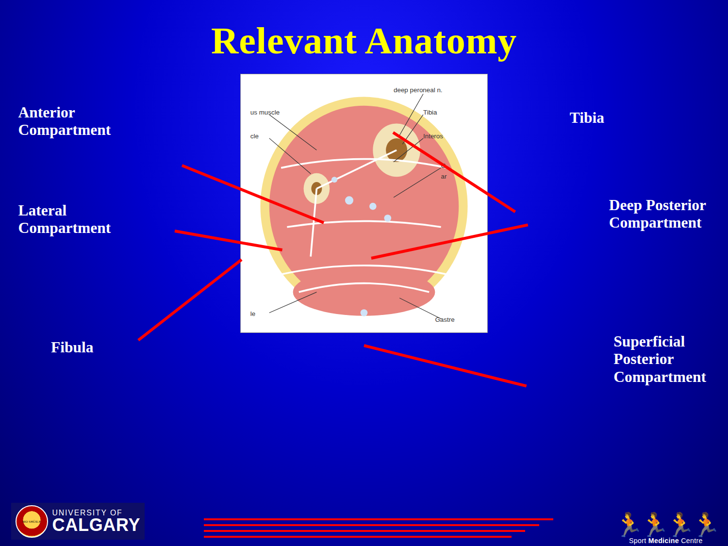Relevant Anatomy
Anterior
Compartment
Lateral
Compartment
Fibula
Tibia
Deep Posterior
Compartment
Superficial
Posterior
Compartment
UNIVERSITY OF CALGARY
🏃🏃🏃🏃
Sport Medicine Centre